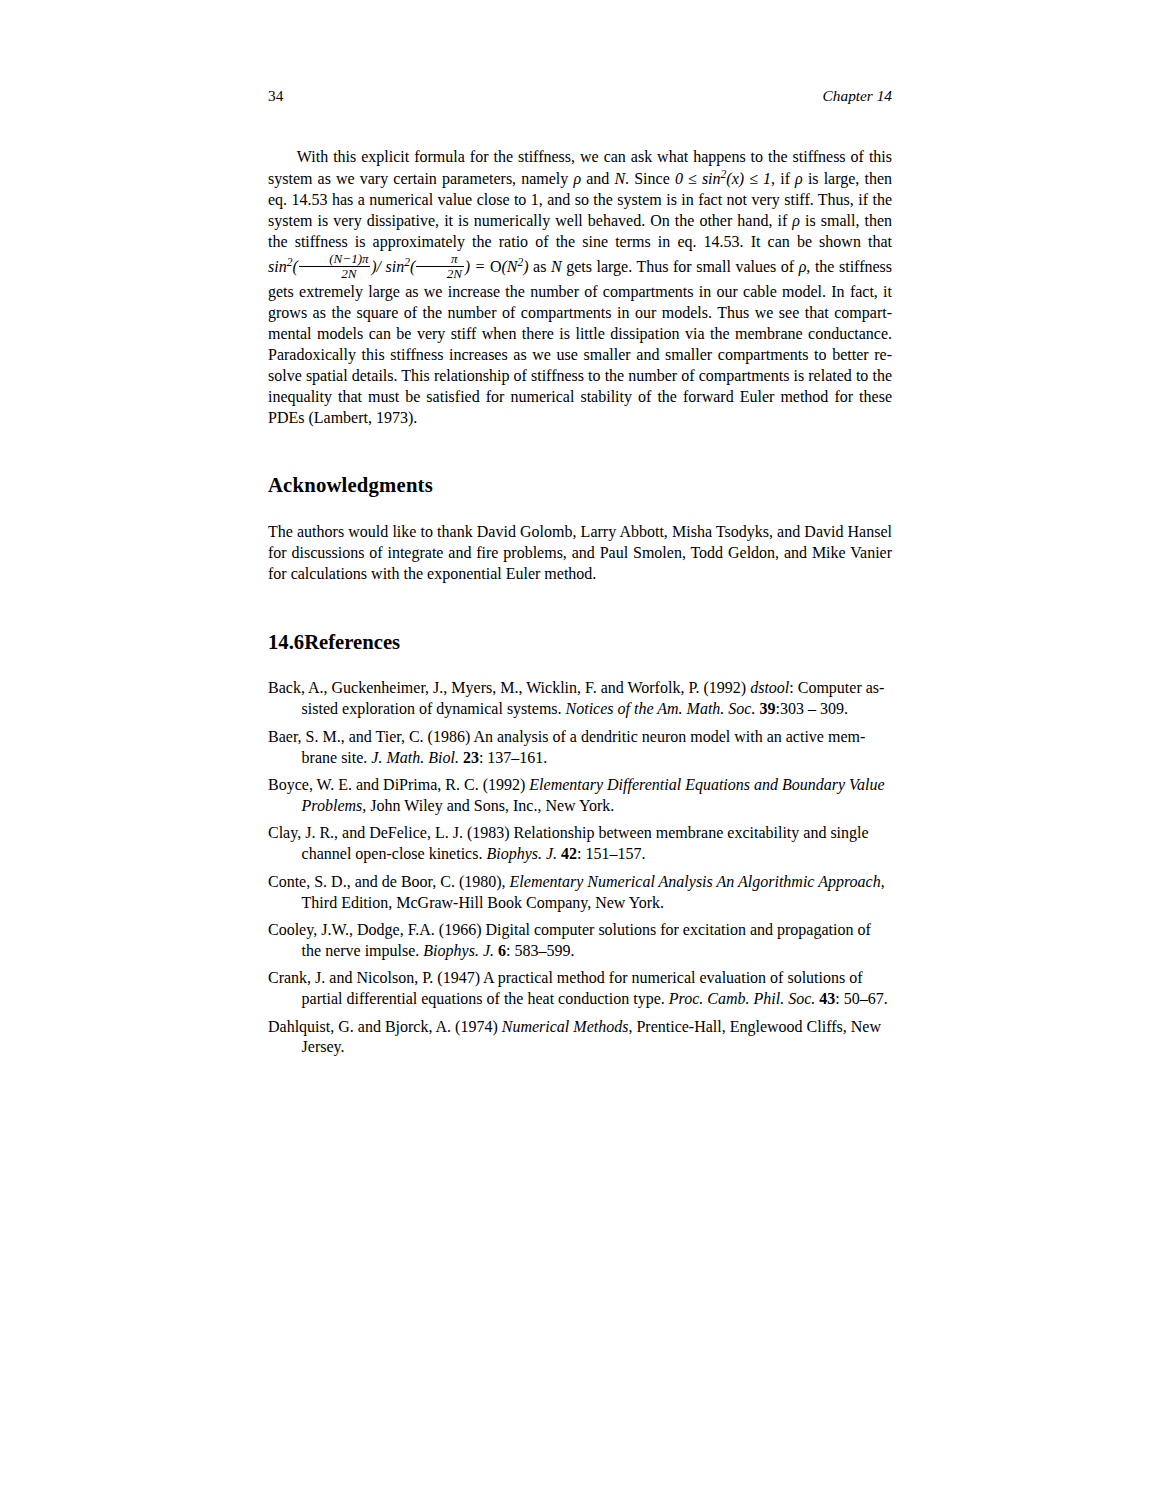34 Chapter 14
With this explicit formula for the stiffness, we can ask what happens to the stiffness of this system as we vary certain parameters, namely ρ and N. Since 0 ≤ sin2(x) ≤ 1, if ρ is large, then eq. 14.53 has a numerical value close to 1, and so the system is in fact not very stiff. Thus, if the system is very dissipative, it is numerically well behaved. On the other hand, if ρ is small, then the stiffness is approximately the ratio of the sine terms in eq. 14.53. It can be shown that sin2((N−1)π 2N)/ sin2(π 2N) = O(N2) as N gets large. Thus for small values of ρ, the stiffness gets extremely large as we increase the number of compartments in our cable model. In fact, it grows as the square of the number of compartments in our models. Thus we see that compartmental models can be very stiff when there is little dissipation via the membrane conductance. Paradoxically this stiffness increases as we use smaller and smaller compartments to better resolve spatial details. This relationship of stiffness to the number of compartments is related to the inequality that must be satisfied for numerical stability of the forward Euler method for these PDEs (Lambert, 1973).
Acknowledgments
The authors would like to thank David Golomb, Larry Abbott, Misha Tsodyks, and David Hansel for discussions of integrate and fire problems, and Paul Smolen, Todd Geldon, and Mike Vanier for calculations with the exponential Euler method.
14.6 References
Back, A., Guckenheimer, J., Myers, M., Wicklin, F. and Worfolk, P. (1992) dstool: Computer assisted exploration of dynamical systems. Notices of the Am. Math. Soc. 39:303 – 309.
Baer, S. M., and Tier, C. (1986) An analysis of a dendritic neuron model with an active membrane site. J. Math. Biol. 23: 137–161.
Boyce, W. E. and DiPrima, R. C. (1992) Elementary Differential Equations and Boundary Value Problems, John Wiley and Sons, Inc., New York.
Clay, J. R., and DeFelice, L. J. (1983) Relationship between membrane excitability and single channel open-close kinetics. Biophys. J. 42: 151–157.
Conte, S. D., and de Boor, C. (1980), Elementary Numerical Analysis An Algorithmic Approach, Third Edition, McGraw-Hill Book Company, New York.
Cooley, J.W., Dodge, F.A. (1966) Digital computer solutions for excitation and propagation of the nerve impulse. Biophys. J. 6: 583–599.
Crank, J. and Nicolson, P. (1947) A practical method for numerical evaluation of solutions of partial differential equations of the heat conduction type. Proc. Camb. Phil. Soc. 43: 50–67.
Dahlquist, G. and Bjorck, A. (1974) Numerical Methods, Prentice-Hall, Englewood Cliffs, New Jersey.